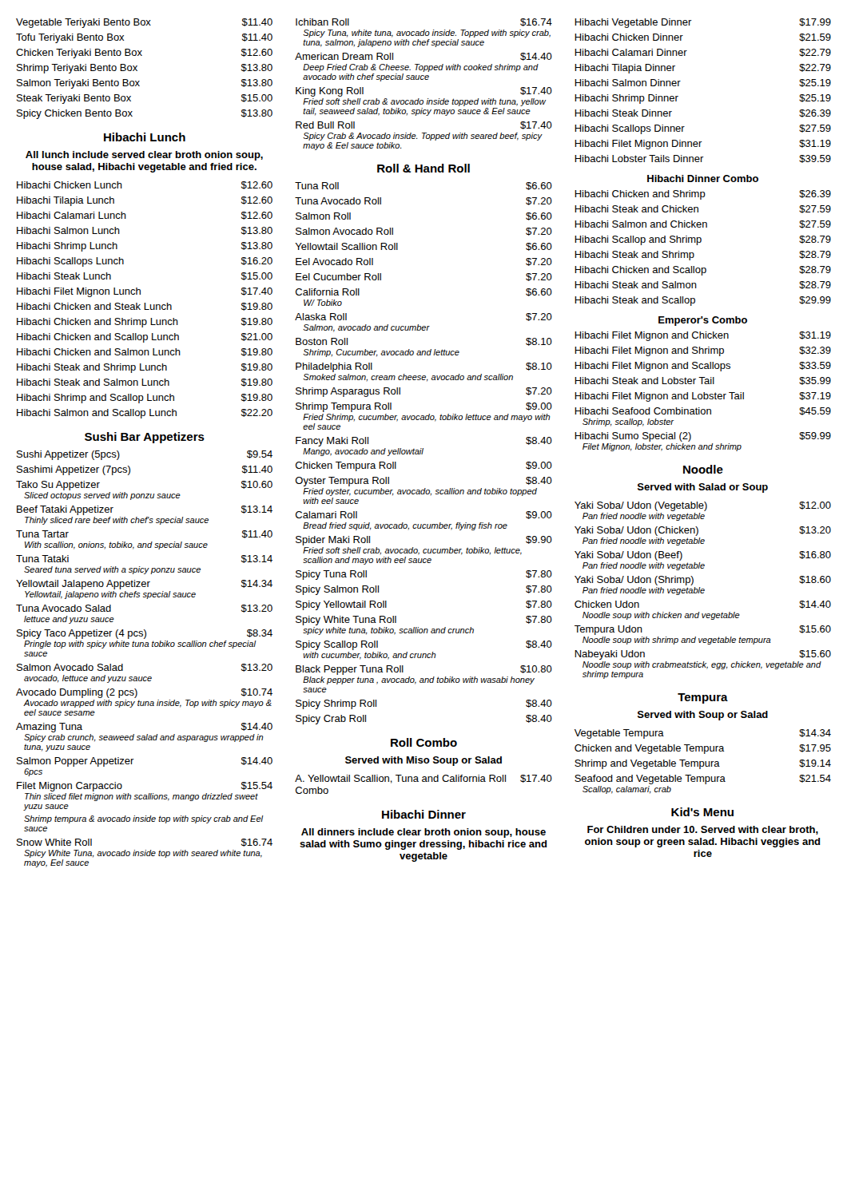Vegetable Teriyaki Bento Box$11.40
Tofu Teriyaki Bento Box$11.40
Chicken Teriyaki Bento Box$12.60
Shrimp Teriyaki Bento Box$13.80
Salmon Teriyaki Bento Box$13.80
Steak Teriyaki Bento Box$15.00
Spicy Chicken Bento Box$13.80
Hibachi Lunch
All lunch include served clear broth onion soup, house salad, Hibachi vegetable and fried rice.
Hibachi Chicken Lunch$12.60
Hibachi Tilapia Lunch$12.60
Hibachi Calamari Lunch$12.60
Hibachi Salmon Lunch$13.80
Hibachi Shrimp Lunch$13.80
Hibachi Scallops Lunch$16.20
Hibachi Steak Lunch$15.00
Hibachi Filet Mignon Lunch$17.40
Hibachi Chicken and Steak Lunch$19.80
Hibachi Chicken and Shrimp Lunch$19.80
Hibachi Chicken and Scallop Lunch$21.00
Hibachi Chicken and Salmon Lunch$19.80
Hibachi Steak and Shrimp Lunch$19.80
Hibachi Steak and Salmon Lunch$19.80
Hibachi Shrimp and Scallop Lunch$19.80
Hibachi Salmon and Scallop Lunch$22.20
Sushi Bar Appetizers
Sushi Appetizer (5pcs)$9.54
Sashimi Appetizer (7pcs)$11.40
Tako Su Appetizer$10.60 Sliced octopus served with ponzu sauce
Beef Tataki Appetizer$13.14 Thinly sliced rare beef with chef's special sauce
Tuna Tartar$11.40 With scallion, onions, tobiko, and special sauce
Tuna Tataki$13.14 Seared tuna served with a spicy ponzu sauce
Yellowtail Jalapeno Appetizer$14.34 Yellowtail, jalapeno with chefs special sauce
Tuna Avocado Salad$13.20 lettuce and yuzu sauce
Spicy Taco Appetizer (4 pcs)$8.34 Pringle top with spicy white tuna tobiko scallion chef special sauce
Salmon Avocado Salad$13.20 avocado, lettuce and yuzu sauce
Avocado Dumpling (2 pcs)$10.74 Avocado wrapped with spicy tuna inside, Top with spicy mayo & eel sauce sesame
Amazing Tuna$14.40 Spicy crab crunch, seaweed salad and asparagus wrapped in tuna, yuzu sauce
Salmon Popper Appetizer$14.40 6pcs
Filet Mignon Carpaccio$15.54 Thin sliced filet mignon with scallions, mango drizzled sweet yuzu sauce
Shrimp tempura & avocado inside top with spicy crab and Eel sauce
Snow White Roll$16.74 Spicy White Tuna, avocado inside top with seared white tuna, mayo, Eel sauce
Ichiban Roll$16.74 Spicy Tuna, white tuna, avocado inside. Topped with spicy crab, tuna, salmon, jalapeno with chef special sauce
American Dream Roll$14.40 Deep Fried Crab & Cheese. Topped with cooked shrimp and avocado with chef special sauce
King Kong Roll$17.40 Fried soft shell crab & avocado inside topped with tuna, yellow tail, seaweed salad, tobiko, spicy mayo sauce & Eel sauce
Red Bull Roll$17.40 Spicy Crab & Avocado inside. Topped with seared beef, spicy mayo & Eel sauce tobiko.
Roll & Hand Roll
Tuna Roll$6.60
Tuna Avocado Roll$7.20
Salmon Roll$6.60
Salmon Avocado Roll$7.20
Yellowtail Scallion Roll$6.60
Eel Avocado Roll$7.20
Eel Cucumber Roll$7.20
California Roll$6.60 W/ Tobiko
Alaska Roll$7.20 Salmon, avocado and cucumber
Boston Roll$8.10 Shrimp, Cucumber, avocado and lettuce
Philadelphia Roll$8.10 Smoked salmon, cream cheese, avocado and scallion
Shrimp Asparagus Roll$7.20
Shrimp Tempura Roll$9.00 Fried Shrimp, cucumber, avocado, tobiko lettuce and mayo with eel sauce
Fancy Maki Roll$8.40 Mango, avocado and yellowtail
Chicken Tempura Roll$9.00
Oyster Tempura Roll$8.40 Fried oyster, cucumber, avocado, scallion and tobiko topped with eel sauce
Calamari Roll$9.00 Bread fried squid, avocado, cucumber, flying fish roe
Spider Maki Roll$9.90 Fried soft shell crab, avocado, cucumber, tobiko, lettuce, scallion and mayo with eel sauce
Spicy Tuna Roll$7.80
Spicy Salmon Roll$7.80
Spicy Yellowtail Roll$7.80
Spicy White Tuna Roll$7.80 spicy white tuna, tobiko, scallion and crunch
Spicy Scallop Roll$8.40 with cucumber, tobiko, and crunch
Black Pepper Tuna Roll$10.80 Black pepper tuna , avocado, and tobiko with wasabi honey sauce
Spicy Shrimp Roll$8.40
Spicy Crab Roll$8.40
Roll Combo
Served with Miso Soup or Salad
A. Yellowtail Scallion, Tuna and California Roll Combo$17.40
Hibachi Dinner
All dinners include clear broth onion soup, house salad with Sumo ginger dressing, hibachi rice and vegetable
Hibachi Vegetable Dinner$17.99
Hibachi Chicken Dinner$21.59
Hibachi Calamari Dinner$22.79
Hibachi Tilapia Dinner$22.79
Hibachi Salmon Dinner$25.19
Hibachi Shrimp Dinner$25.19
Hibachi Steak Dinner$26.39
Hibachi Scallops Dinner$27.59
Hibachi Filet Mignon Dinner$31.19
Hibachi Lobster Tails Dinner$39.59
Hibachi Dinner Combo
Hibachi Chicken and Shrimp$26.39
Hibachi Steak and Chicken$27.59
Hibachi Salmon and Chicken$27.59
Hibachi Scallop and Shrimp$28.79
Hibachi Steak and Shrimp$28.79
Hibachi Chicken and Scallop$28.79
Hibachi Steak and Salmon$28.79
Hibachi Steak and Scallop$29.99
Emperor's Combo
Hibachi Filet Mignon and Chicken$31.19
Hibachi Filet Mignon and Shrimp$32.39
Hibachi Filet Mignon and Scallops$33.59
Hibachi Steak and Lobster Tail$35.99
Hibachi Filet Mignon and Lobster Tail$37.19
Hibachi Seafood Combination$45.59 Shrimp, scallop, lobster
Hibachi Sumo Special (2)$59.99 Filet Mignon, lobster, chicken and shrimp
Noodle
Served with Salad or Soup
Yaki Soba/ Udon (Vegetable)$12.00 Pan fried noodle with vegetable
Yaki Soba/ Udon (Chicken)$13.20 Pan fried noodle with vegetable
Yaki Soba/ Udon (Beef)$16.80 Pan fried noodle with vegetable
Yaki Soba/ Udon (Shrimp)$18.60 Pan fried noodle with vegetable
Chicken Udon$14.40 Noodle soup with chicken and vegetable
Tempura Udon$15.60 Noodle soup with shrimp and vegetable tempura
Nabeyaki Udon$15.60 Noodle soup with crabmeatstick, egg, chicken, vegetable and shrimp tempura
Tempura
Served with Soup or Salad
Vegetable Tempura$14.34
Chicken and Vegetable Tempura$17.95
Shrimp and Vegetable Tempura$19.14
Seafood and Vegetable Tempura$21.54 Scallop, calamari, crab
Kid's Menu
For Children under 10. Served with clear broth, onion soup or green salad. Hibachi veggies and rice